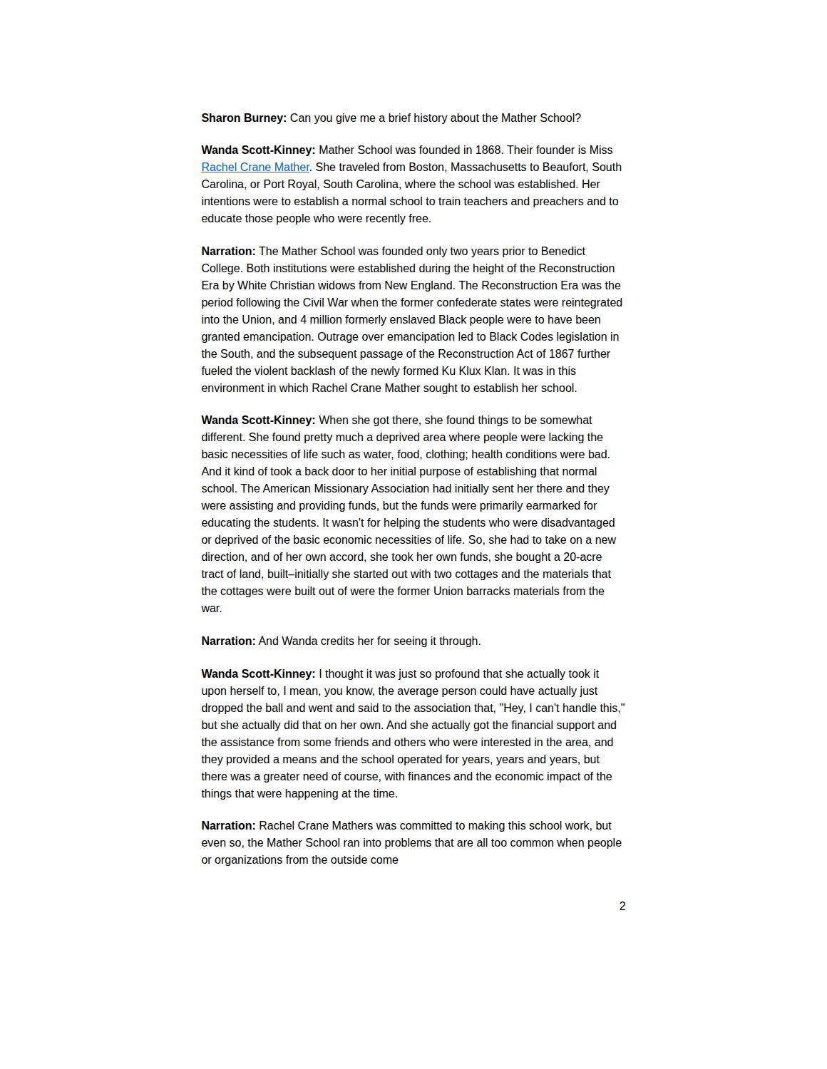Sharon Burney: Can you give me a brief history about the Mather School?
Wanda Scott-Kinney: Mather School was founded in 1868. Their founder is Miss Rachel Crane Mather. She traveled from Boston, Massachusetts to Beaufort, South Carolina, or Port Royal, South Carolina, where the school was established. Her intentions were to establish a normal school to train teachers and preachers and to educate those people who were recently free.
Narration: The Mather School was founded only two years prior to Benedict College. Both institutions were established during the height of the Reconstruction Era by White Christian widows from New England. The Reconstruction Era was the period following the Civil War when the former confederate states were reintegrated into the Union, and 4 million formerly enslaved Black people were to have been granted emancipation. Outrage over emancipation led to Black Codes legislation in the South, and the subsequent passage of the Reconstruction Act of 1867 further fueled the violent backlash of the newly formed Ku Klux Klan. It was in this environment in which Rachel Crane Mather sought to establish her school.
Wanda Scott-Kinney: When she got there, she found things to be somewhat different. She found pretty much a deprived area where people were lacking the basic necessities of life such as water, food, clothing; health conditions were bad. And it kind of took a back door to her initial purpose of establishing that normal school. The American Missionary Association had initially sent her there and they were assisting and providing funds, but the funds were primarily earmarked for educating the students. It wasn't for helping the students who were disadvantaged or deprived of the basic economic necessities of life. So, she had to take on a new direction, and of her own accord, she took her own funds, she bought a 20-acre tract of land, built–initially she started out with two cottages and the materials that the cottages were built out of were the former Union barracks materials from the war.
Narration: And Wanda credits her for seeing it through.
Wanda Scott-Kinney: I thought it was just so profound that she actually took it upon herself to, I mean, you know, the average person could have actually just dropped the ball and went and said to the association that, "Hey, I can't handle this," but she actually did that on her own. And she actually got the financial support and the assistance from some friends and others who were interested in the area, and they provided a means and the school operated for years, years and years, but there was a greater need of course, with finances and the economic impact of the things that were happening at the time.
Narration: Rachel Crane Mathers was committed to making this school work, but even so, the Mather School ran into problems that are all too common when people or organizations from the outside come
2